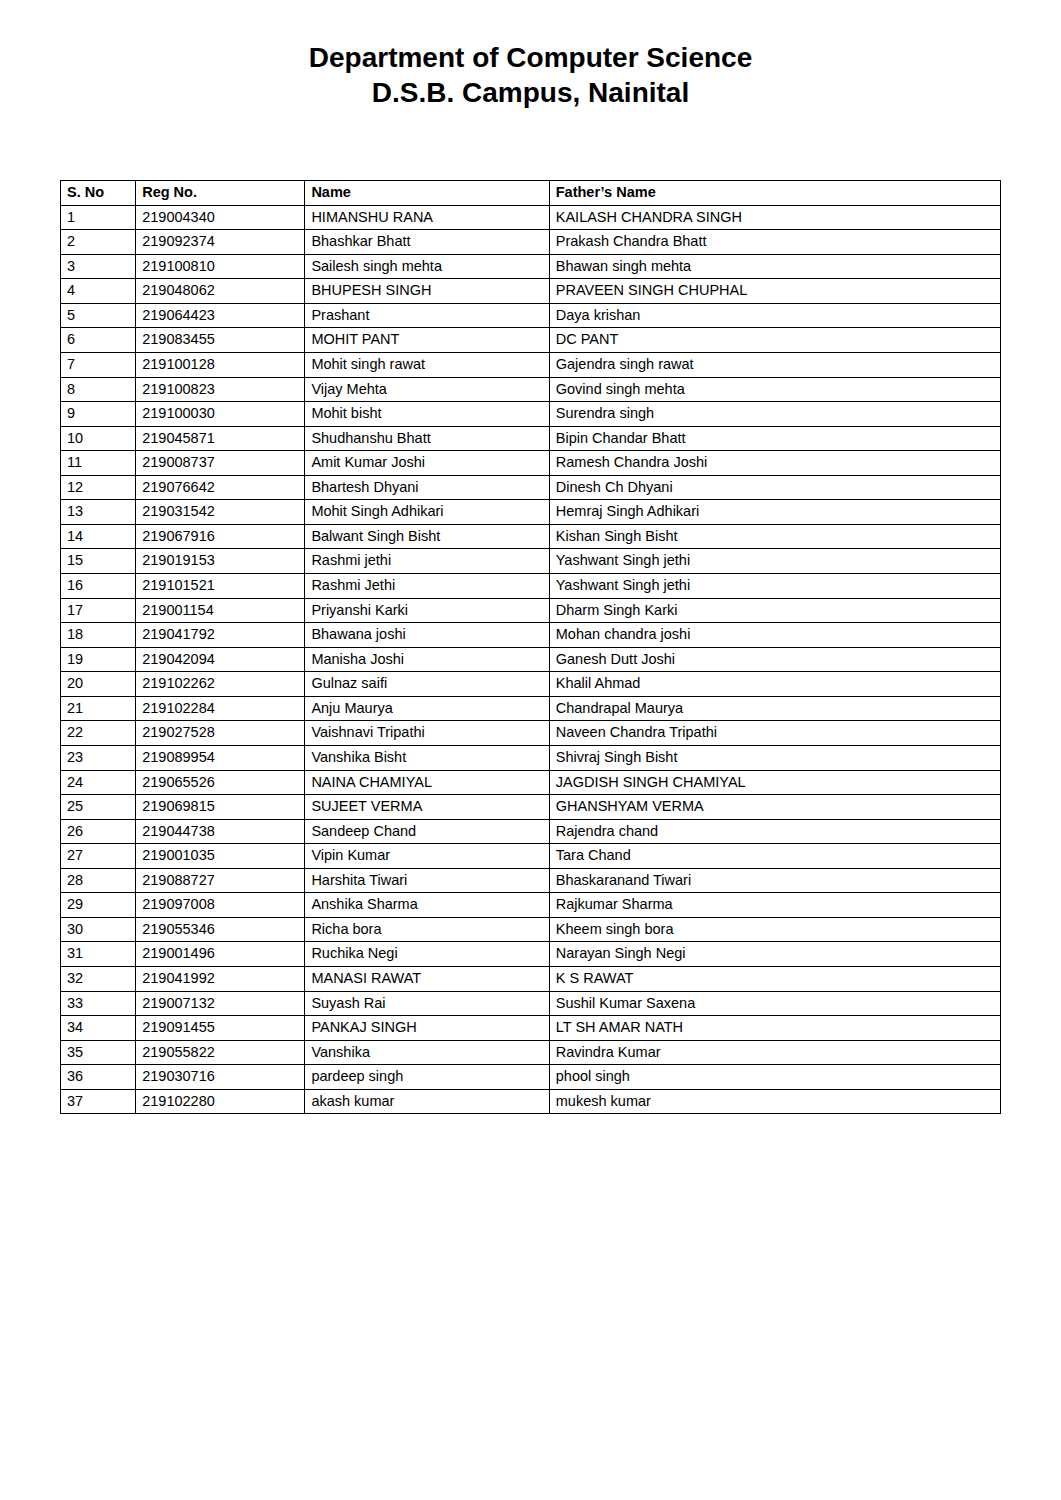Department of Computer Science
D.S.B. Campus, Nainital
| S. No | Reg No. | Name | Father’s Name |
| --- | --- | --- | --- |
| 1 | 219004340 | HIMANSHU RANA | KAILASH CHANDRA SINGH |
| 2 | 219092374 | Bhashkar Bhatt | Prakash Chandra Bhatt |
| 3 | 219100810 | Sailesh singh mehta | Bhawan singh mehta |
| 4 | 219048062 | BHUPESH SINGH | PRAVEEN SINGH CHUPHAL |
| 5 | 219064423 | Prashant | Daya krishan |
| 6 | 219083455 | MOHIT PANT | DC PANT |
| 7 | 219100128 | Mohit singh rawat | Gajendra singh rawat |
| 8 | 219100823 | Vijay Mehta | Govind singh mehta |
| 9 | 219100030 | Mohit bisht | Surendra singh |
| 10 | 219045871 | Shudhanshu Bhatt | Bipin Chandar Bhatt |
| 11 | 219008737 | Amit Kumar Joshi | Ramesh Chandra Joshi |
| 12 | 219076642 | Bhartesh Dhyani | Dinesh Ch Dhyani |
| 13 | 219031542 | Mohit Singh Adhikari | Hemraj Singh Adhikari |
| 14 | 219067916 | Balwant Singh Bisht | Kishan Singh Bisht |
| 15 | 219019153 | Rashmi jethi | Yashwant Singh jethi |
| 16 | 219101521 | Rashmi Jethi | Yashwant Singh jethi |
| 17 | 219001154 | Priyanshi Karki | Dharm Singh Karki |
| 18 | 219041792 | Bhawana joshi | Mohan chandra joshi |
| 19 | 219042094 | Manisha Joshi | Ganesh Dutt Joshi |
| 20 | 219102262 | Gulnaz saifi | Khalil Ahmad |
| 21 | 219102284 | Anju Maurya | Chandrapal Maurya |
| 22 | 219027528 | Vaishnavi Tripathi | Naveen Chandra Tripathi |
| 23 | 219089954 | Vanshika Bisht | Shivraj Singh Bisht |
| 24 | 219065526 | NAINA CHAMIYAL | JAGDISH SINGH CHAMIYAL |
| 25 | 219069815 | SUJEET VERMA | GHANSHYAM VERMA |
| 26 | 219044738 | Sandeep Chand | Rajendra chand |
| 27 | 219001035 | Vipin Kumar | Tara Chand |
| 28 | 219088727 | Harshita Tiwari | Bhaskaranand Tiwari |
| 29 | 219097008 | Anshika Sharma | Rajkumar Sharma |
| 30 | 219055346 | Richa bora | Kheem singh bora |
| 31 | 219001496 | Ruchika Negi | Narayan Singh Negi |
| 32 | 219041992 | MANASI RAWAT | K S RAWAT |
| 33 | 219007132 | Suyash Rai | Sushil Kumar Saxena |
| 34 | 219091455 | PANKAJ SINGH | LT SH AMAR NATH |
| 35 | 219055822 | Vanshika | Ravindra Kumar |
| 36 | 219030716 | pardeep singh | phool singh |
| 37 | 219102280 | akash kumar | mukesh kumar |